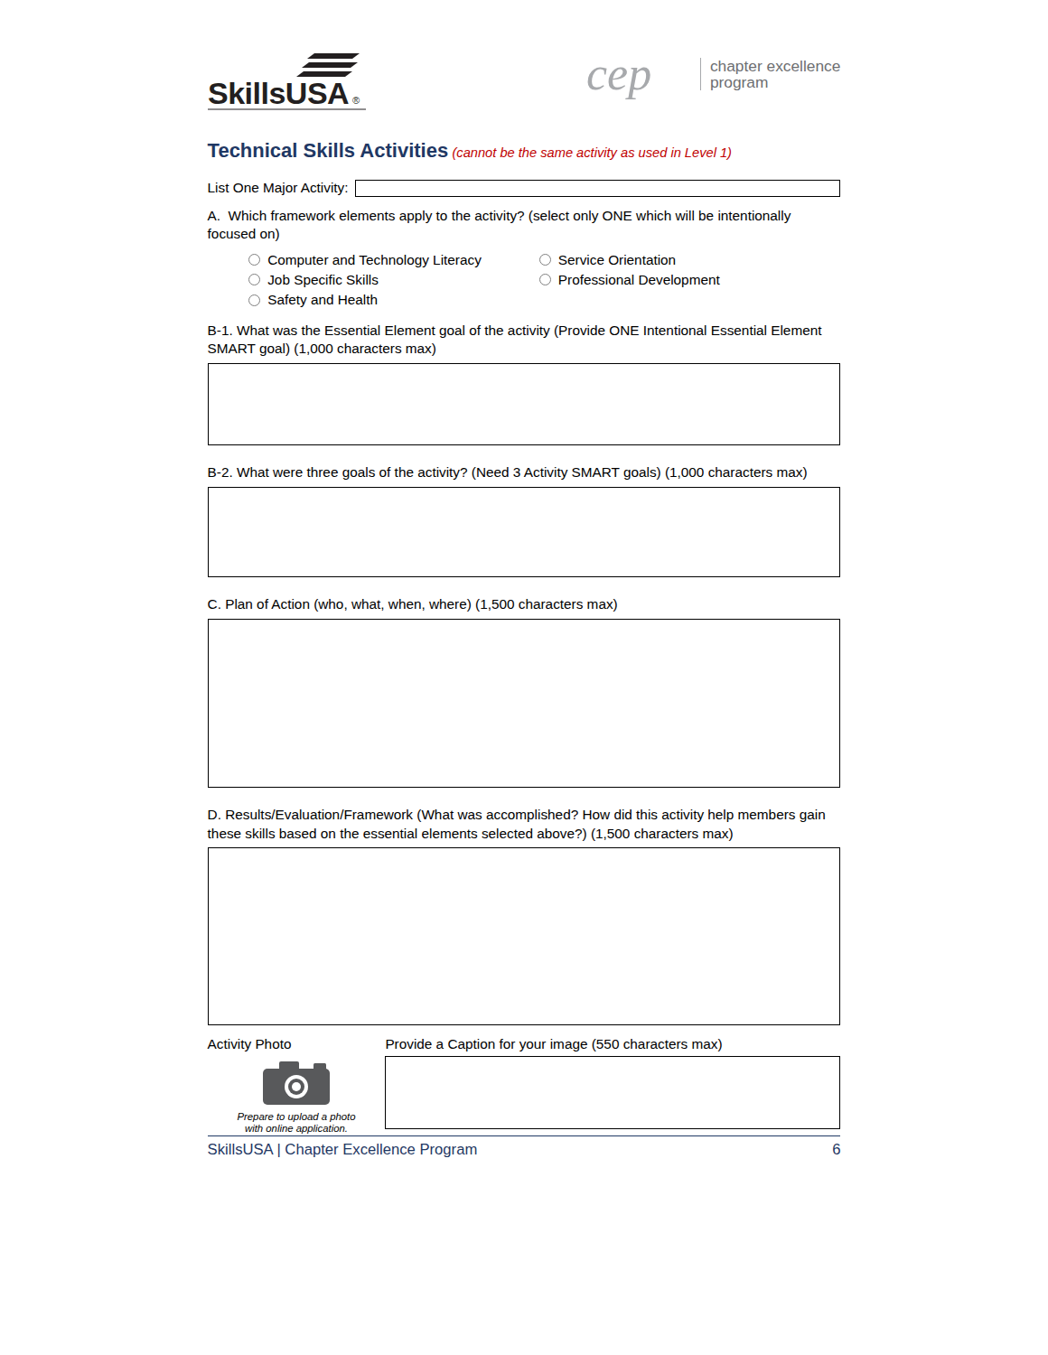SkillsUSA ®
cep
chapter excellence
program
Technical Skills Activities
(cannot be the same activity as used in Level 1)
List One Major Activity:
A. Which framework elements apply to the activity? (select only ONE which will be intentionally focused on)
Computer and Technology Literacy
Service Orientation
Job Specific Skills
Professional Development
Safety and Health
B-1. What was the Essential Element goal of the activity (Provide ONE Intentional Essential Element SMART goal) (1,000 characters max)
B-2. What were three goals of the activity? (Need 3 Activity SMART goals) (1,000 characters max)
C. Plan of Action (who, what, when, where) (1,500 characters max)
D. Results/Evaluation/Framework (What was accomplished? How did this activity help members gain these skills based on the essential elements selected above?) (1,500 characters max)
Activity Photo
Prepare to upload a photo
with online application.
Provide a Caption for your image (550 characters max)
SkillsUSA | Chapter Excellence Program
6